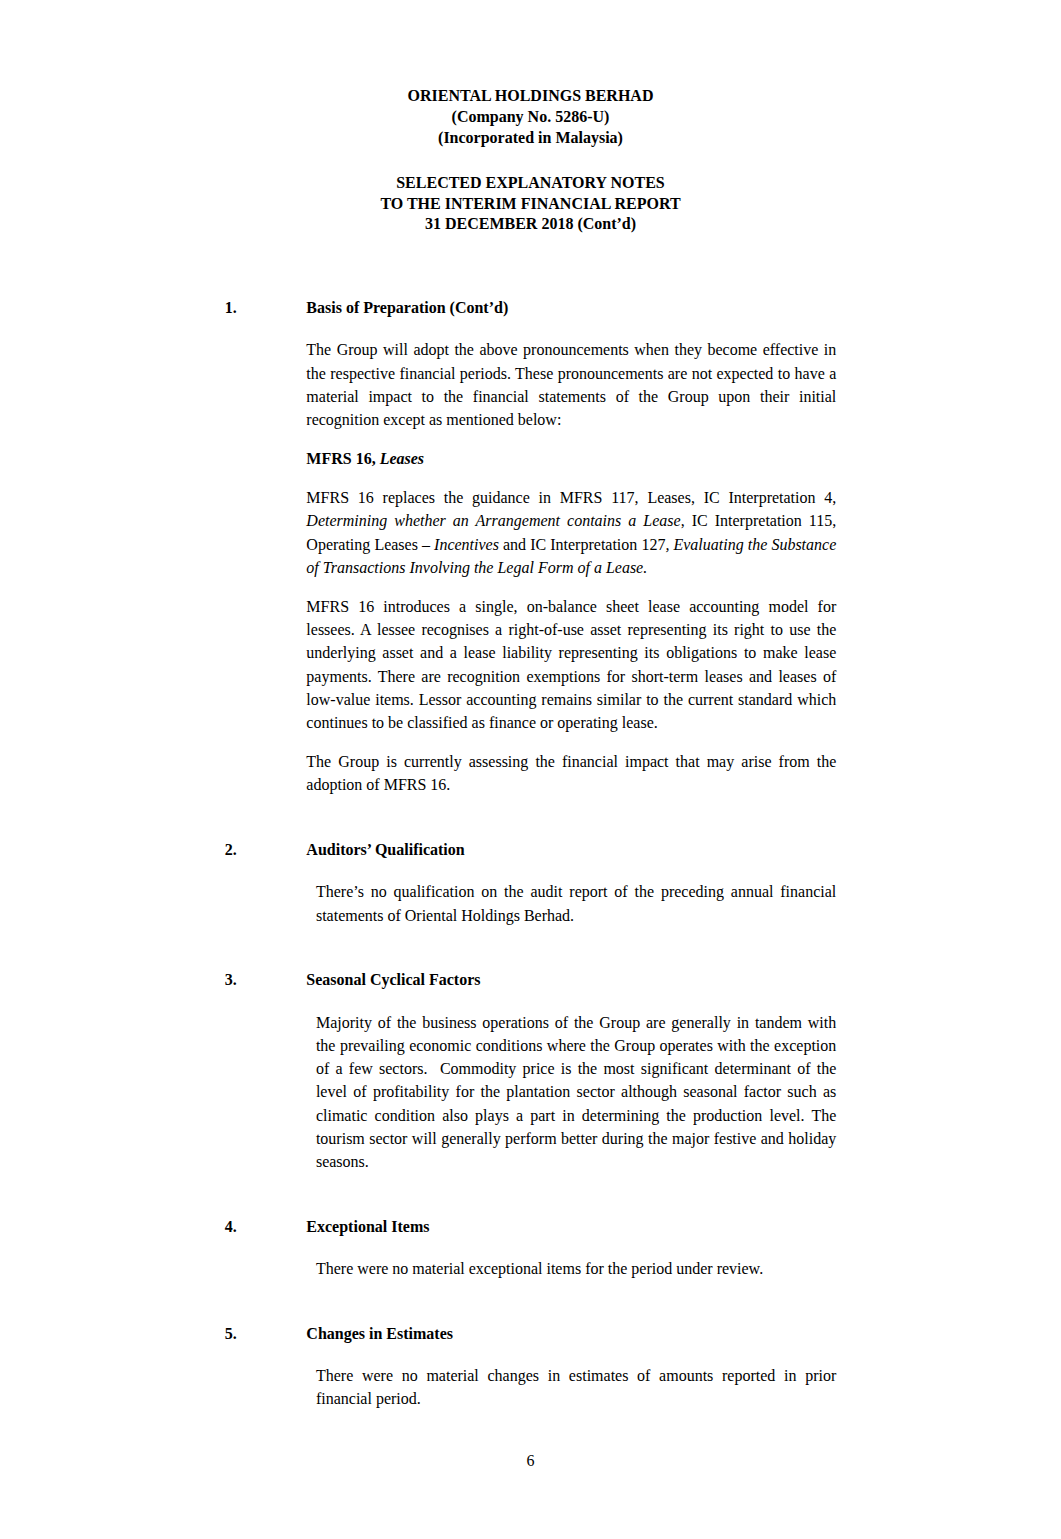ORIENTAL HOLDINGS BERHAD (Company No. 5286-U) (Incorporated in Malaysia)
SELECTED EXPLANATORY NOTES TO THE INTERIM FINANCIAL REPORT 31 DECEMBER 2018 (Cont’d)
1.
Basis of Preparation (Cont’d)
The Group will adopt the above pronouncements when they become effective in the respective financial periods. These pronouncements are not expected to have a material impact to the financial statements of the Group upon their initial recognition except as mentioned below:
MFRS 16, Leases
MFRS 16 replaces the guidance in MFRS 117, Leases, IC Interpretation 4, Determining whether an Arrangement contains a Lease, IC Interpretation 115, Operating Leases – Incentives and IC Interpretation 127, Evaluating the Substance of Transactions Involving the Legal Form of a Lease.
MFRS 16 introduces a single, on-balance sheet lease accounting model for lessees. A lessee recognises a right-of-use asset representing its right to use the underlying asset and a lease liability representing its obligations to make lease payments. There are recognition exemptions for short-term leases and leases of low-value items. Lessor accounting remains similar to the current standard which continues to be classified as finance or operating lease.
The Group is currently assessing the financial impact that may arise from the adoption of MFRS 16.
2.
Auditors’ Qualification
There’s no qualification on the audit report of the preceding annual financial statements of Oriental Holdings Berhad.
3.
Seasonal Cyclical Factors
Majority of the business operations of the Group are generally in tandem with the prevailing economic conditions where the Group operates with the exception of a few sectors. Commodity price is the most significant determinant of the level of profitability for the plantation sector although seasonal factor such as climatic condition also plays a part in determining the production level. The tourism sector will generally perform better during the major festive and holiday seasons.
4.
Exceptional Items
There were no material exceptional items for the period under review.
5.
Changes in Estimates
There were no material changes in estimates of amounts reported in prior financial period.
6